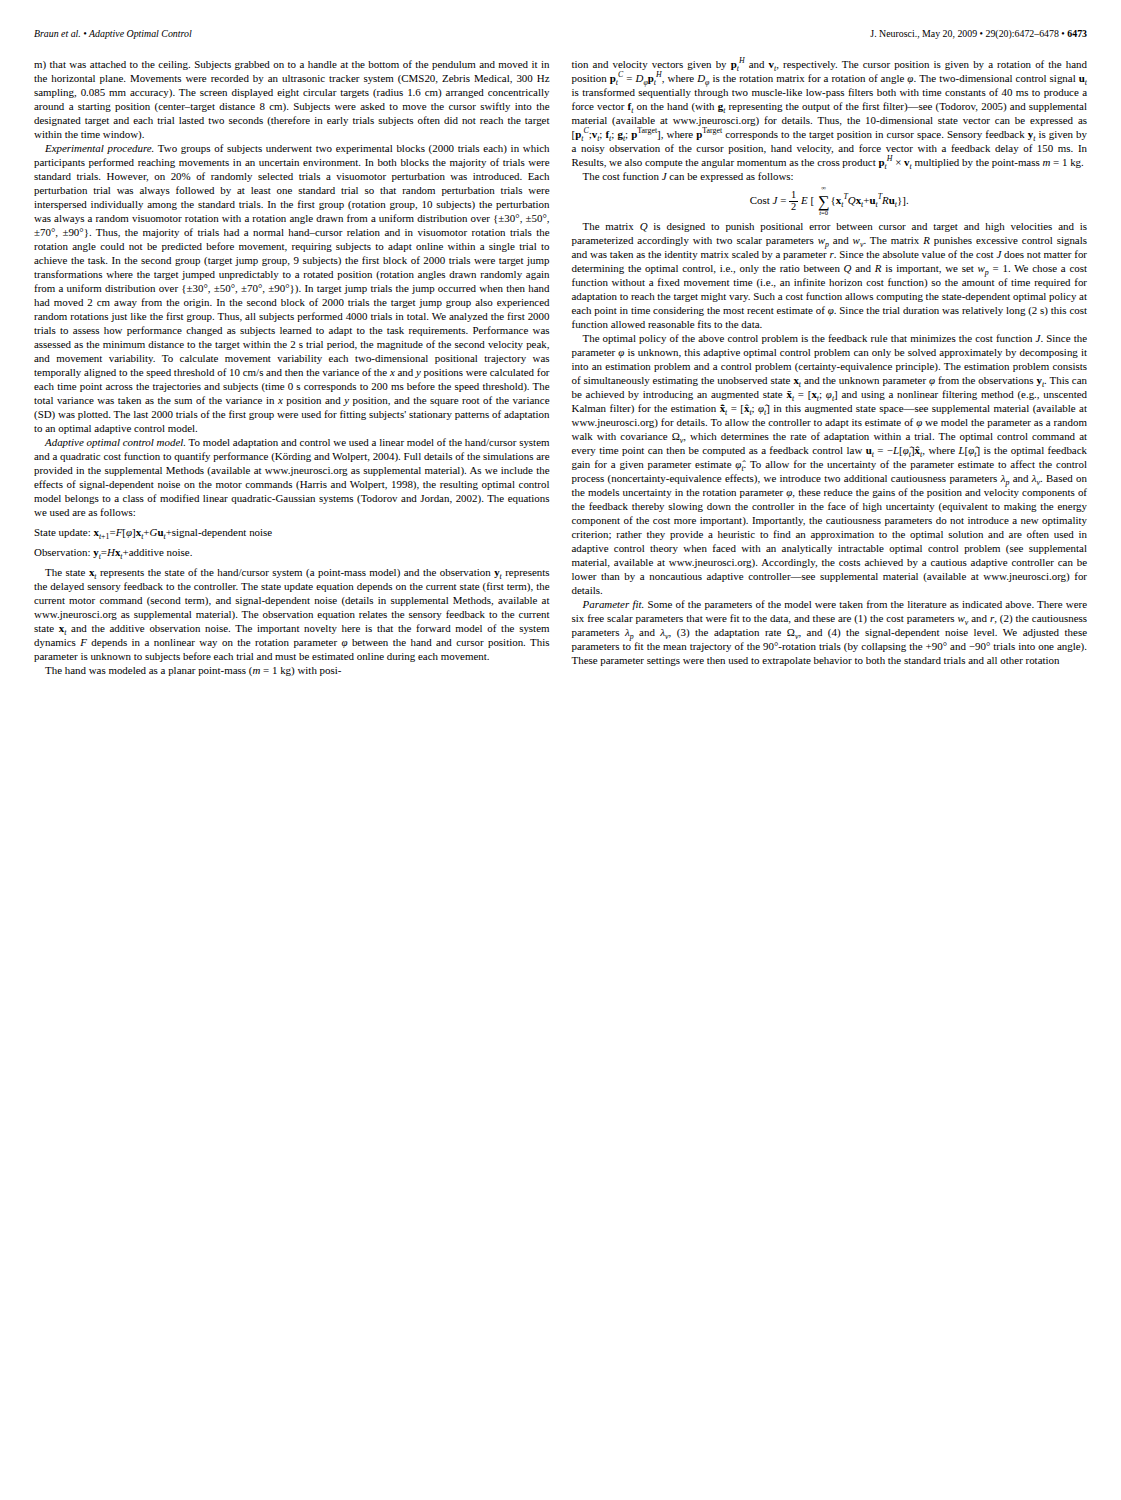Braun et al. • Adaptive Optimal Control
J. Neurosci., May 20, 2009 • 29(20):6472–6478 • 6473
m) that was attached to the ceiling. Subjects grabbed on to a handle at the bottom of the pendulum and moved it in the horizontal plane. Movements were recorded by an ultrasonic tracker system (CMS20, Zebris Medical, 300 Hz sampling, 0.085 mm accuracy). The screen displayed eight circular targets (radius 1.6 cm) arranged concentrically around a starting position (center–target distance 8 cm). Subjects were asked to move the cursor swiftly into the designated target and each trial lasted two seconds (therefore in early trials subjects often did not reach the target within the time window).
Experimental procedure. Two groups of subjects underwent two experimental blocks (2000 trials each) in which participants performed reaching movements in an uncertain environment. In both blocks the majority of trials were standard trials. However, on 20% of randomly selected trials a visuomotor perturbation was introduced. Each perturbation trial was always followed by at least one standard trial so that random perturbation trials were interspersed individually among the standard trials. In the first group (rotation group, 10 subjects) the perturbation was always a random visuomotor rotation with a rotation angle drawn from a uniform distribution over {±30°, ±50°, ±70°, ±90°}. Thus, the majority of trials had a normal hand–cursor relation and in visuomotor rotation trials the rotation angle could not be predicted before movement, requiring subjects to adapt online within a single trial to achieve the task. In the second group (target jump group, 9 subjects) the first block of 2000 trials were target jump transformations where the target jumped unpredictably to a rotated position (rotation angles drawn randomly again from a uniform distribution over {±30°, ±50°, ±70°, ±90°}). In target jump trials the jump occurred when then hand had moved 2 cm away from the origin. In the second block of 2000 trials the target jump group also experienced random rotations just like the first group. Thus, all subjects performed 4000 trials in total. We analyzed the first 2000 trials to assess how performance changed as subjects learned to adapt to the task requirements. Performance was assessed as the minimum distance to the target within the 2 s trial period, the magnitude of the second velocity peak, and movement variability. To calculate movement variability each two-dimensional positional trajectory was temporally aligned to the speed threshold of 10 cm/s and then the variance of the x and y positions were calculated for each time point across the trajectories and subjects (time 0 s corresponds to 200 ms before the speed threshold). The total variance was taken as the sum of the variance in x position and y position, and the square root of the variance (SD) was plotted. The last 2000 trials of the first group were used for fitting subjects' stationary patterns of adaptation to an optimal adaptive control model.
Adaptive optimal control model. To model adaptation and control we used a linear model of the hand/cursor system and a quadratic cost function to quantify performance (Körding and Wolpert, 2004). Full details of the simulations are provided in the supplemental Methods (available at www.jneurosci.org as supplemental material). As we include the effects of signal-dependent noise on the motor commands (Harris and Wolpert, 1998), the resulting optimal control model belongs to a class of modified linear quadratic-Gaussian systems (Todorov and Jordan, 2002). The equations we used are as follows:
State update: xt+1=F[φ]xt+Gut+signal-dependent noise
Observation: yt=Hxt+additive noise.
The state xt represents the state of the hand/cursor system (a point-mass model) and the observation yt represents the delayed sensory feedback to the controller. The state update equation depends on the current state (first term), the current motor command (second term), and signal-dependent noise (details in supplemental Methods, available at www.jneurosci.org as supplemental material). The observation equation relates the sensory feedback to the current state xt and the additive observation noise. The important novelty here is that the forward model of the system dynamics F depends in a nonlinear way on the rotation parameter φ between the hand and cursor position. This parameter is unknown to subjects before each trial and must be estimated online during each movement.
The hand was modeled as a planar point-mass (m = 1 kg) with posi-
tion and velocity vectors given by ptH and vt, respectively. The cursor position is given by a rotation of the hand position ptC = DφptH, where Dφ is the rotation matrix for a rotation of angle φ. The two-dimensional control signal ut is transformed sequentially through two muscle-like low-pass filters both with time constants of 40 ms to produce a force vector ft on the hand (with gt representing the output of the first filter)—see (Todorov, 2005) and supplemental material (available at www.jneurosci.org) for details. Thus, the 10-dimensional state vector can be expressed as [ptC;vt; ft; gt; pTarget], where pTarget corresponds to the target position in cursor space. Sensory feedback yt is given by a noisy observation of the cursor position, hand velocity, and force vector with a feedback delay of 150 ms. In Results, we also compute the angular momentum as the cross product ptH × vt multiplied by the point-mass m = 1 kg.
The cost function J can be expressed as follows:
Cost J = 12 E [ ∞∑t=0{xtTQxt+utTRut}].
The matrix Q is designed to punish positional error between cursor and target and high velocities and is parameterized accordingly with two scalar parameters wp and wv. The matrix R punishes excessive control signals and was taken as the identity matrix scaled by a parameter r. Since the absolute value of the cost J does not matter for determining the optimal control, i.e., only the ratio between Q and R is important, we set wp = 1. We chose a cost function without a fixed movement time (i.e., an infinite horizon cost function) so the amount of time required for adaptation to reach the target might vary. Such a cost function allows computing the state-dependent optimal policy at each point in time considering the most recent estimate of φ. Since the trial duration was relatively long (2 s) this cost function allowed reasonable fits to the data.
The optimal policy of the above control problem is the feedback rule that minimizes the cost function J. Since the parameter φ is unknown, this adaptive optimal control problem can only be solved approximately by decomposing it into an estimation problem and a control problem (certainty-equivalence principle). The estimation problem consists of simultaneously estimating the unobserved state xt and the unknown parameter φ from the observations yt. This can be achieved by introducing an augmented state x̄t = [xt; φt] and using a nonlinear filtering method (e.g., unscented Kalman filter) for the estimation x̂̄t = [x̂t; φ̂t] in this augmented state space—see supplemental material (available at www.jneurosci.org) for details. To allow the controller to adapt its estimate of φ we model the parameter as a random walk with covariance Ωv, which determines the rate of adaptation within a trial. The optimal control command at every time point can then be computed as a feedback control law ut = −L[φ̂t]x̂t, where L[φ̂t] is the optimal feedback gain for a given parameter estimate φ̂t. To allow for the uncertainty of the parameter estimate to affect the control process (noncertainty-equivalence effects), we introduce two additional cautiousness parameters λp and λv. Based on the models uncertainty in the rotation parameter φ, these reduce the gains of the position and velocity components of the feedback thereby slowing down the controller in the face of high uncertainty (equivalent to making the energy component of the cost more important). Importantly, the cautiousness parameters do not introduce a new optimality criterion; rather they provide a heuristic to find an approximation to the optimal solution and are often used in adaptive control theory when faced with an analytically intractable optimal control problem (see supplemental material, available at www.jneurosci.org). Accordingly, the costs achieved by a cautious adaptive controller can be lower than by a noncautious adaptive controller—see supplemental material (available at www.jneurosci.org) for details.
Parameter fit. Some of the parameters of the model were taken from the literature as indicated above. There were six free scalar parameters that were fit to the data, and these are (1) the cost parameters wv and r, (2) the cautiousness parameters λp and λv, (3) the adaptation rate Ωv, and (4) the signal-dependent noise level. We adjusted these parameters to fit the mean trajectory of the 90°-rotation trials (by collapsing the +90° and −90° trials into one angle). These parameter settings were then used to extrapolate behavior to both the standard trials and all other rotation